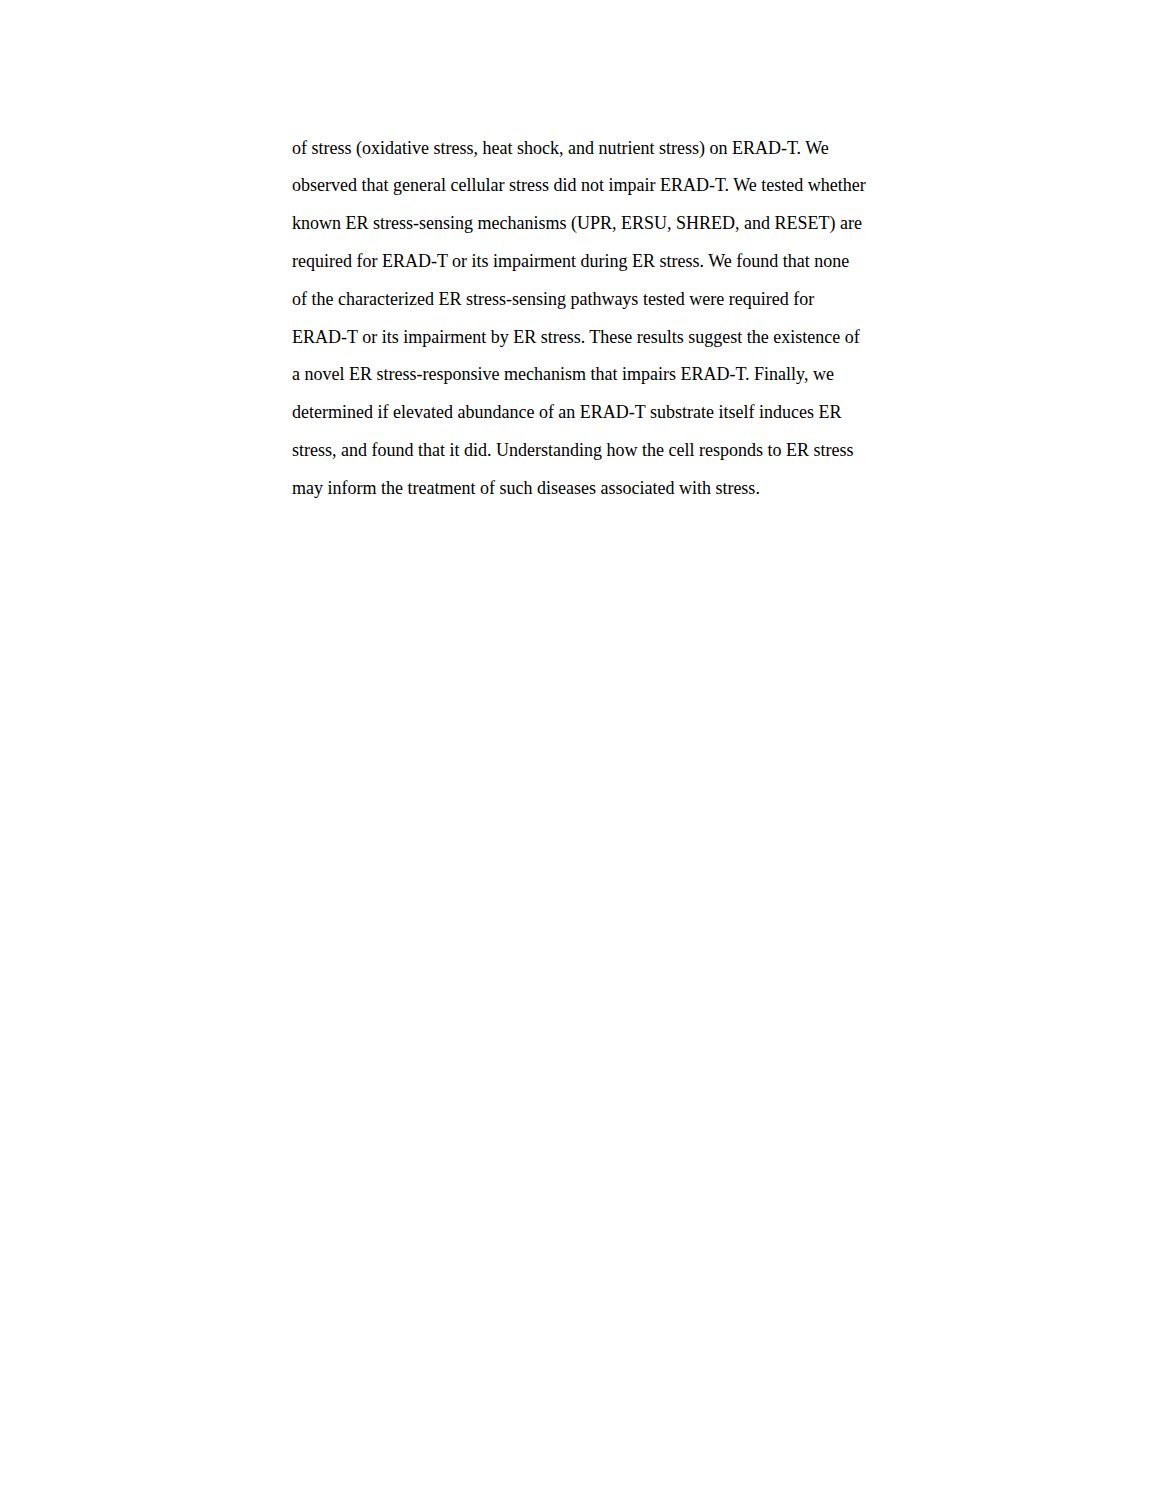of stress (oxidative stress, heat shock, and nutrient stress) on ERAD-T. We observed that general cellular stress did not impair ERAD-T. We tested whether known ER stress-sensing mechanisms (UPR, ERSU, SHRED, and RESET) are required for ERAD-T or its impairment during ER stress. We found that none of the characterized ER stress-sensing pathways tested were required for ERAD-T or its impairment by ER stress. These results suggest the existence of a novel ER stress-responsive mechanism that impairs ERAD-T. Finally, we determined if elevated abundance of an ERAD-T substrate itself induces ER stress, and found that it did. Understanding how the cell responds to ER stress may inform the treatment of such diseases associated with stress.